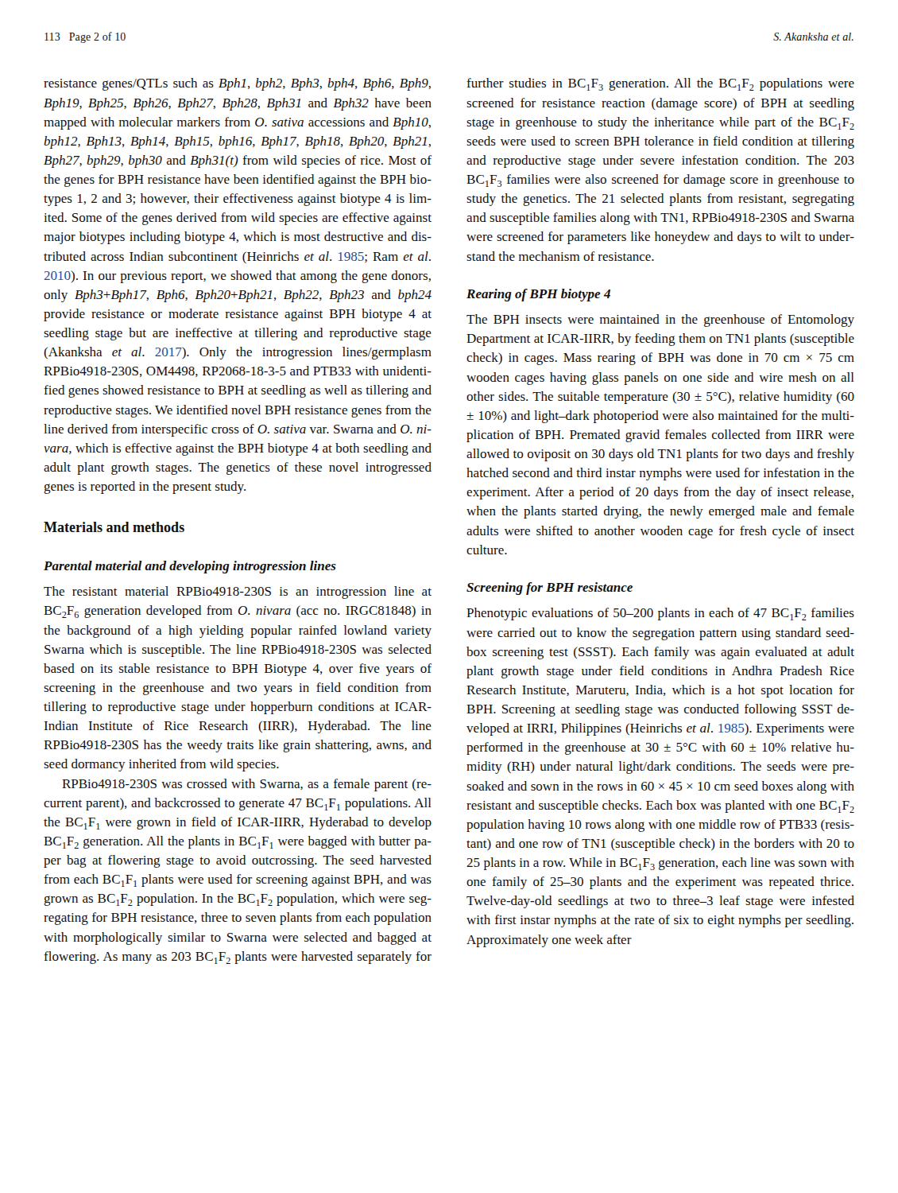113 Page 2 of 10 S. Akanksha et al.
resistance genes/QTLs such as Bph1, bph2, Bph3, bph4, Bph6, Bph9, Bph19, Bph25, Bph26, Bph27, Bph28, Bph31 and Bph32 have been mapped with molecular markers from O. sativa accessions and Bph10, bph12, Bph13, Bph14, Bph15, bph16, Bph17, Bph18, Bph20, Bph21, Bph27, bph29, bph30 and Bph31(t) from wild species of rice. Most of the genes for BPH resistance have been identified against the BPH biotypes 1, 2 and 3; however, their effectiveness against biotype 4 is limited. Some of the genes derived from wild species are effective against major biotypes including biotype 4, which is most destructive and distributed across Indian subcontinent (Heinrichs et al. 1985; Ram et al. 2010). In our previous report, we showed that among the gene donors, only Bph3+Bph17, Bph6, Bph20+Bph21, Bph22, Bph23 and bph24 provide resistance or moderate resistance against BPH biotype 4 at seedling stage but are ineffective at tillering and reproductive stage (Akanksha et al. 2017). Only the introgression lines/germplasm RPBio4918-230S, OM4498, RP2068-18-3-5 and PTB33 with unidentified genes showed resistance to BPH at seedling as well as tillering and reproductive stages. We identified novel BPH resistance genes from the line derived from interspecific cross of O. sativa var. Swarna and O. nivara, which is effective against the BPH biotype 4 at both seedling and adult plant growth stages. The genetics of these novel introgressed genes is reported in the present study.
Materials and methods
Parental material and developing introgression lines
The resistant material RPBio4918-230S is an introgression line at BC2F6 generation developed from O. nivara (acc no. IRGC81848) in the background of a high yielding popular rainfed lowland variety Swarna which is susceptible. The line RPBio4918-230S was selected based on its stable resistance to BPH Biotype 4, over five years of screening in the greenhouse and two years in field condition from tillering to reproductive stage under hopperburn conditions at ICAR-Indian Institute of Rice Research (IIRR), Hyderabad. The line RPBio4918-230S has the weedy traits like grain shattering, awns, and seed dormancy inherited from wild species.
RPBio4918-230S was crossed with Swarna, as a female parent (recurrent parent), and backcrossed to generate 47 BC1F1 populations. All the BC1F1 were grown in field of ICAR-IIRR, Hyderabad to develop BC1F2 generation. All the plants in BC1F1 were bagged with butter paper bag at flowering stage to avoid outcrossing. The seed harvested from each BC1F1 plants were used for screening against BPH, and was grown as BC1F2 population. In the BC1F2 population, which were segregating for BPH resistance, three to seven plants from each population with morphologically similar to Swarna were selected and bagged at flowering. As many as 203 BC1F2 plants were harvested separately for further studies in BC1F3 generation. All the BC1F2 populations were screened for resistance reaction (damage score) of BPH at seedling stage in greenhouse to study the inheritance while part of the BC1F2 seeds were used to screen BPH tolerance in field condition at tillering and reproductive stage under severe infestation condition. The 203 BC1F3 families were also screened for damage score in greenhouse to study the genetics. The 21 selected plants from resistant, segregating and susceptible families along with TN1, RPBio4918-230S and Swarna were screened for parameters like honeydew and days to wilt to understand the mechanism of resistance.
Rearing of BPH biotype 4
The BPH insects were maintained in the greenhouse of Entomology Department at ICAR-IIRR, by feeding them on TN1 plants (susceptible check) in cages. Mass rearing of BPH was done in 70 cm × 75 cm wooden cages having glass panels on one side and wire mesh on all other sides. The suitable temperature (30 ± 5°C), relative humidity (60 ± 10%) and light–dark photoperiod were also maintained for the multiplication of BPH. Premated gravid females collected from IIRR were allowed to oviposit on 30 days old TN1 plants for two days and freshly hatched second and third instar nymphs were used for infestation in the experiment. After a period of 20 days from the day of insect release, when the plants started drying, the newly emerged male and female adults were shifted to another wooden cage for fresh cycle of insect culture.
Screening for BPH resistance
Phenotypic evaluations of 50–200 plants in each of 47 BC1F2 families were carried out to know the segregation pattern using standard seedbox screening test (SSST). Each family was again evaluated at adult plant growth stage under field conditions in Andhra Pradesh Rice Research Institute, Maruteru, India, which is a hot spot location for BPH. Screening at seedling stage was conducted following SSST developed at IRRI, Philippines (Heinrichs et al. 1985). Experiments were performed in the greenhouse at 30 ± 5°C with 60 ± 10% relative humidity (RH) under natural light/dark conditions. The seeds were presoaked and sown in the rows in 60 × 45 × 10 cm seed boxes along with resistant and susceptible checks. Each box was planted with one BC1F2 population having 10 rows along with one middle row of PTB33 (resistant) and one row of TN1 (susceptible check) in the borders with 20 to 25 plants in a row. While in BC1F3 generation, each line was sown with one family of 25–30 plants and the experiment was repeated thrice. Twelve-day-old seedlings at two to three–3 leaf stage were infested with first instar nymphs at the rate of six to eight nymphs per seedling. Approximately one week after